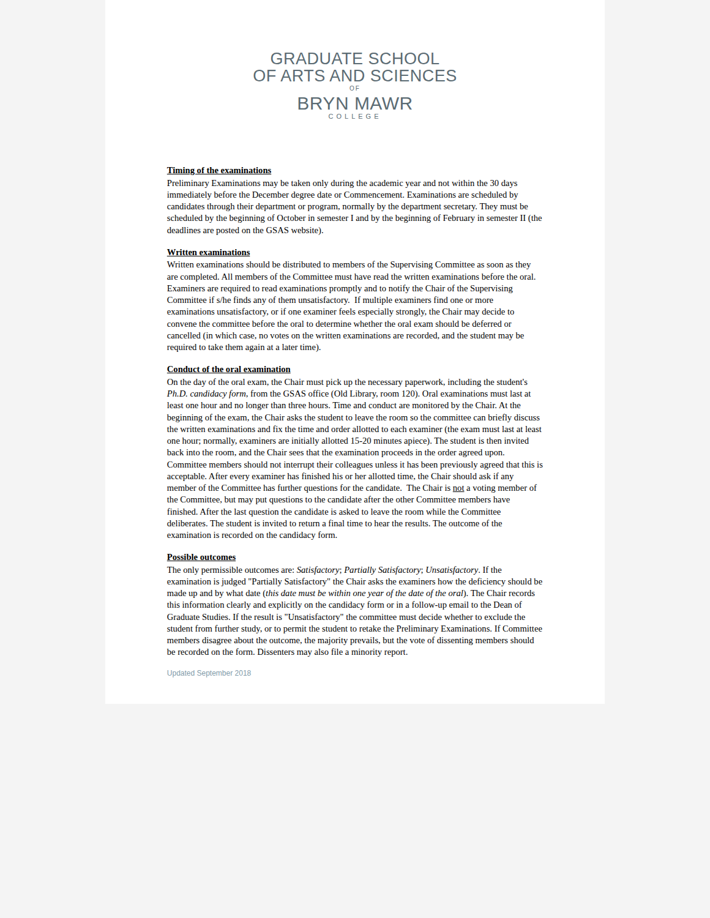GRADUATE SCHOOL
OF ARTS AND SCIENCES
OF
BRYN MAWR
COLLEGE
Timing of the examinations
Preliminary Examinations may be taken only during the academic year and not within the 30 days immediately before the December degree date or Commencement. Examinations are scheduled by candidates through their department or program, normally by the department secretary. They must be scheduled by the beginning of October in semester I and by the beginning of February in semester II (the deadlines are posted on the GSAS website).
Written examinations
Written examinations should be distributed to members of the Supervising Committee as soon as they are completed. All members of the Committee must have read the written examinations before the oral. Examiners are required to read examinations promptly and to notify the Chair of the Supervising Committee if s/he finds any of them unsatisfactory. If multiple examiners find one or more examinations unsatisfactory, or if one examiner feels especially strongly, the Chair may decide to convene the committee before the oral to determine whether the oral exam should be deferred or cancelled (in which case, no votes on the written examinations are recorded, and the student may be required to take them again at a later time).
Conduct of the oral examination
On the day of the oral exam, the Chair must pick up the necessary paperwork, including the student's Ph.D. candidacy form, from the GSAS office (Old Library, room 120). Oral examinations must last at least one hour and no longer than three hours. Time and conduct are monitored by the Chair. At the beginning of the exam, the Chair asks the student to leave the room so the committee can briefly discuss the written examinations and fix the time and order allotted to each examiner (the exam must last at least one hour; normally, examiners are initially allotted 15-20 minutes apiece). The student is then invited back into the room, and the Chair sees that the examination proceeds in the order agreed upon. Committee members should not interrupt their colleagues unless it has been previously agreed that this is acceptable. After every examiner has finished his or her allotted time, the Chair should ask if any member of the Committee has further questions for the candidate. The Chair is not a voting member of the Committee, but may put questions to the candidate after the other Committee members have finished. After the last question the candidate is asked to leave the room while the Committee deliberates. The student is invited to return a final time to hear the results. The outcome of the examination is recorded on the candidacy form.
Possible outcomes
The only permissible outcomes are: Satisfactory; Partially Satisfactory; Unsatisfactory. If the examination is judged "Partially Satisfactory" the Chair asks the examiners how the deficiency should be made up and by what date (this date must be within one year of the date of the oral). The Chair records this information clearly and explicitly on the candidacy form or in a follow-up email to the Dean of Graduate Studies. If the result is "Unsatisfactory" the committee must decide whether to exclude the student from further study, or to permit the student to retake the Preliminary Examinations. If Committee members disagree about the outcome, the majority prevails, but the vote of dissenting members should be recorded on the form. Dissenters may also file a minority report.
Updated September 2018